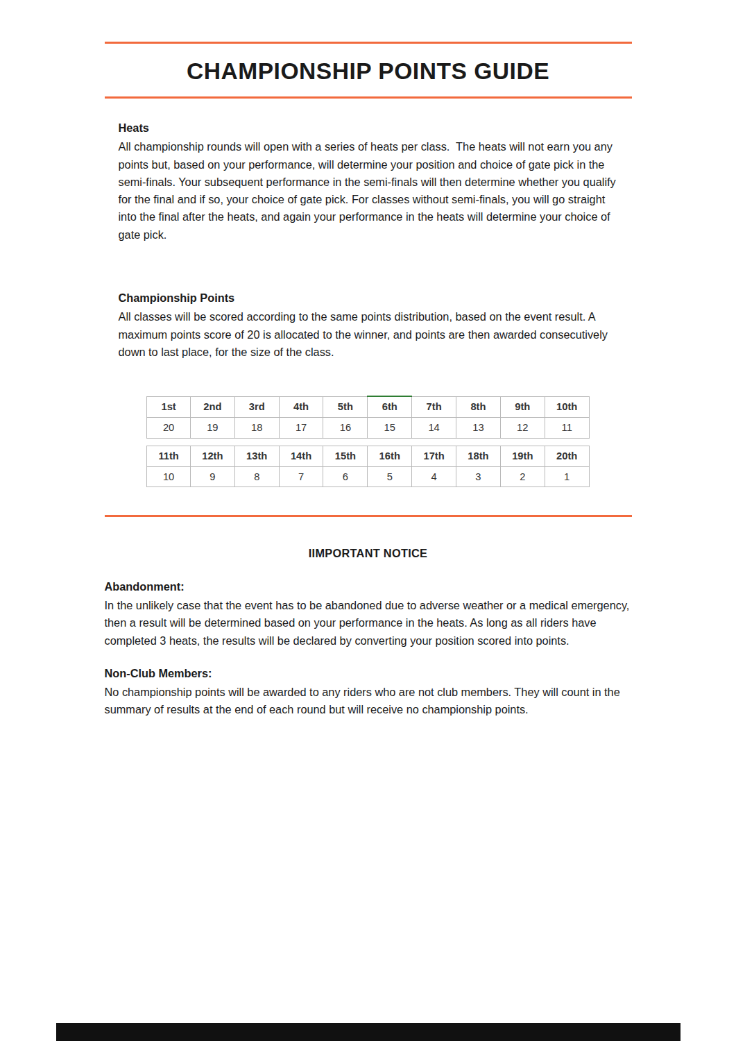CHAMPIONSHIP POINTS GUIDE
Heats
All championship rounds will open with a series of heats per class. The heats will not earn you any points but, based on your performance, will determine your position and choice of gate pick in the semi-finals. Your subsequent performance in the semi-finals will then determine whether you qualify for the final and if so, your choice of gate pick. For classes without semi-finals, you will go straight into the final after the heats, and again your performance in the heats will determine your choice of gate pick.
Championship Points
All classes will be scored according to the same points distribution, based on the event result. A maximum points score of 20 is allocated to the winner, and points are then awarded consecutively down to last place, for the size of the class.
| 1st | 2nd | 3rd | 4th | 5th | 6th | 7th | 8th | 9th | 10th |
| 20 | 19 | 18 | 17 | 16 | 15 | 14 | 13 | 12 | 11 |
| 11th | 12th | 13th | 14th | 15th | 16th | 17th | 18th | 19th | 20th |
| 10 | 9 | 8 | 7 | 6 | 5 | 4 | 3 | 2 | 1 |
IIMPORTANT NOTICE
Abandonment:
In the unlikely case that the event has to be abandoned due to adverse weather or a medical emergency, then a result will be determined based on your performance in the heats. As long as all riders have completed 3 heats, the results will be declared by converting your position scored into points.
Non-Club Members:
No championship points will be awarded to any riders who are not club members. They will count in the summary of results at the end of each round but will receive no championship points.